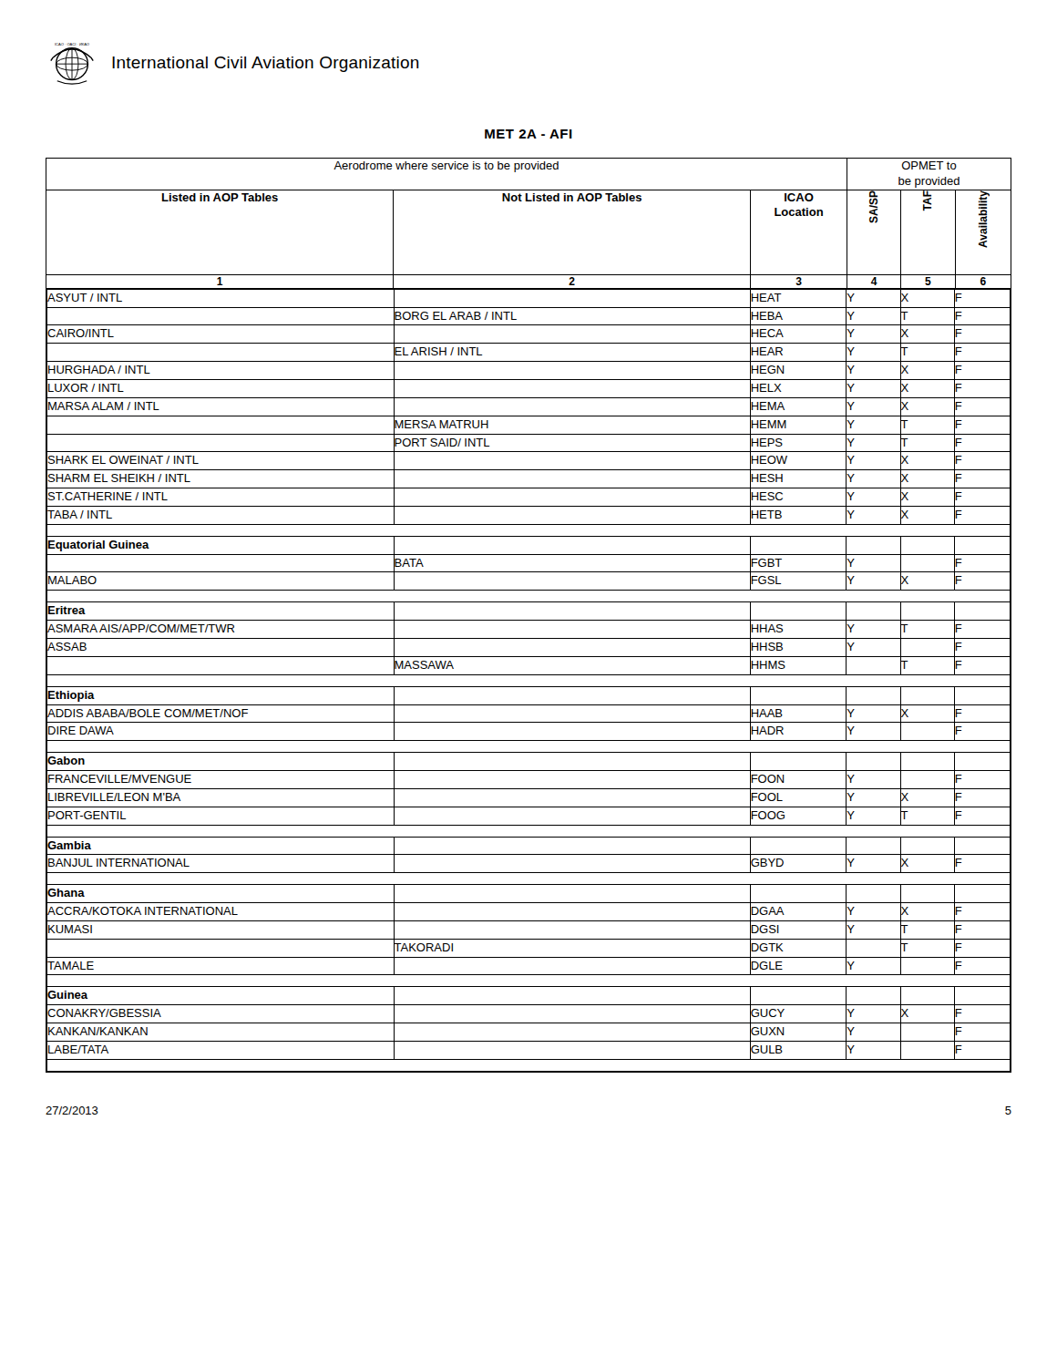ICAO · OACI · ИКАО
International Civil Aviation Organization
MET 2A - AFI
| Aerodrome where service is to be provided | OPMET to be provided |
| --- | --- |
| Listed in AOP Tables | Not Listed in AOP Tables | ICAO Location | SA/SP | TAF | Availability |
| 1 | 2 | 3 | 4 | 5 | 6 |
| / ASYUT / INTL / / HEAT / Y / X / F / / / BORG EL ARAB / INTL / HEBA / Y / T / F / / CAIRO/INTL / / HECA / Y / X / F / / / EL ARISH / INTL / HEAR / Y / T / F / / HURGHADA / INTL / / HEGN / Y / X / F / / LUXOR / INTL / / HELX / Y / X / F / / MARSA ALAM / INTL / / HEMA / Y / X / F / / / MERSA MATRUH / HEMM / Y / T / F / / / PORT SAID/ INTL / HEPS / Y / T / F / / SHARK EL OWEINAT / INTL / / HEOW / Y / X / F / / SHARM EL SHEIKH / INTL / / HESH / Y / X / F / / ST.CATHERINE / INTL / / HESC / Y / X / F / / TABA / INTL / / HETB / Y / X / F / / Equatorial Guinea / / / / / / / / BATA / FGBT / Y / / F / / MALABO / / FGSL / Y / X / F / / Eritrea / / / / / / / ASMARA AIS/APP/COM/MET/TWR / / HHAS / Y / T / F / / ASSAB / / HHSB / Y / / F / / / MASSAWA / HHMS / / T / F / / Ethiopia / / / / / / / ADDIS ABABA/BOLE COM/MET/NOF / / HAAB / Y / X / F / / DIRE DAWA / / HADR / Y / / F / / Gabon / / / / / / / FRANCEVILLE/MVENGUE / / FOON / Y / / F / / LIBREVILLE/LEON M'BA / / FOOL / Y / X / F / / PORT-GENTIL / / FOOG / Y / T / F / / Gambia / / / / / / / BANJUL INTERNATIONAL / / GBYD / Y / X / F / / Ghana / / / / / / / ACCRA/KOTOKA INTERNATIONAL / / DGAA / Y / X / F / / KUMASI / / DGSI / Y / T / F / / / TAKORADI / DGTK / / T / F / / TAMALE / / DGLE / Y / / F / / Guinea / / / / / / / CONAKRY/GBESSIA / / GUCY / Y / X / F / / KANKAN/KANKAN / / GUXN / Y / / F / / LABE/TATA / / GULB / Y / / F / |
27/2/2013
5